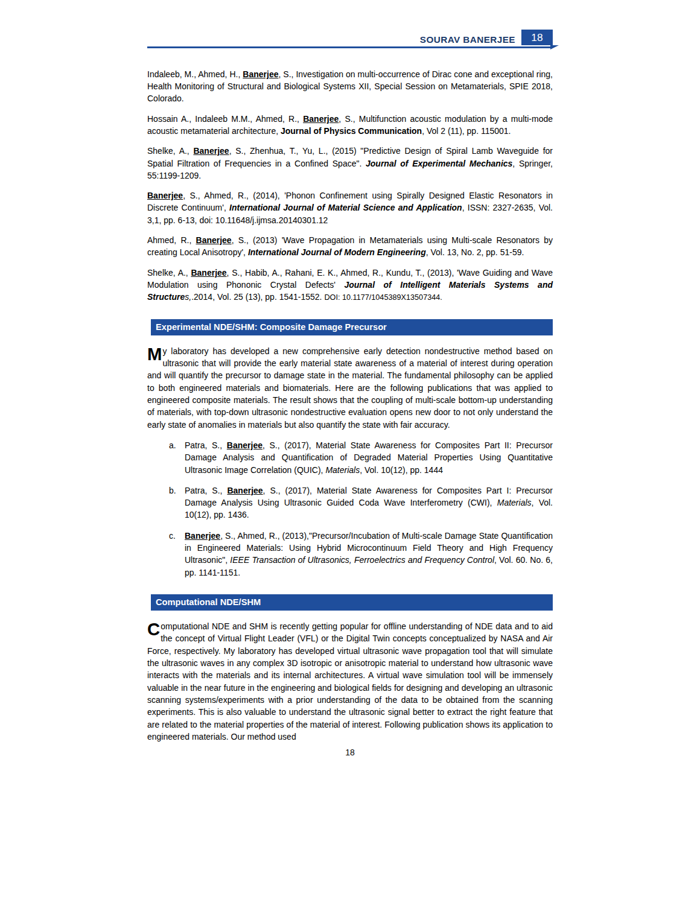SOURAV BANERJEE
18
Indaleeb, M., Ahmed, H., Banerjee, S., Investigation on multi-occurrence of Dirac cone and exceptional ring, Health Monitoring of Structural and Biological Systems XII, Special Session on Metamaterials, SPIE 2018, Colorado.
Hossain A., Indaleeb M.M., Ahmed, R., Banerjee, S., Multifunction acoustic modulation by a multi-mode acoustic metamaterial architecture, Journal of Physics Communication, Vol 2 (11), pp. 115001.
Shelke, A., Banerjee, S., Zhenhua, T., Yu, L., (2015) "Predictive Design of Spiral Lamb Waveguide for Spatial Filtration of Frequencies in a Confined Space". Journal of Experimental Mechanics, Springer, 55:1199-1209.
Banerjee, S., Ahmed, R., (2014), 'Phonon Confinement using Spirally Designed Elastic Resonators in Discrete Continuum', International Journal of Material Science and Application, ISSN: 2327-2635, Vol. 3,1, pp. 6-13, doi: 10.11648/j.ijmsa.20140301.12
Ahmed, R., Banerjee, S., (2013) 'Wave Propagation in Metamaterials using Multi-scale Resonators by creating Local Anisotropy', International Journal of Modern Engineering, Vol. 13, No. 2, pp. 51-59.
Shelke, A., Banerjee, S., Habib, A., Rahani, E. K., Ahmed, R., Kundu, T., (2013), 'Wave Guiding and Wave Modulation using Phononic Crystal Defects' Journal of Intelligent Materials Systems and Structure s,.2014, Vol. 25 (13), pp. 1541-1552. DOI: 10.1177/1045389X13507344.
Experimental NDE/SHM: Composite Damage Precursor
My laboratory has developed a new comprehensive early detection nondestructive method based on ultrasonic that will provide the early material state awareness of a material of interest during operation and will quantify the precursor to damage state in the material. The fundamental philosophy can be applied to both engineered materials and biomaterials. Here are the following publications that was applied to engineered composite materials. The result shows that the coupling of multi-scale bottom-up understanding of materials, with top-down ultrasonic nondestructive evaluation opens new door to not only understand the early state of anomalies in materials but also quantify the state with fair accuracy.
Patra, S., Banerjee, S., (2017), Material State Awareness for Composites Part II: Precursor Damage Analysis and Quantification of Degraded Material Properties Using Quantitative Ultrasonic Image Correlation (QUIC), Materials, Vol. 10(12), pp. 1444
Patra, S., Banerjee, S., (2017), Material State Awareness for Composites Part I: Precursor Damage Analysis Using Ultrasonic Guided Coda Wave Interferometry (CWI), Materials, Vol. 10(12), pp. 1436.
Banerjee, S., Ahmed, R., (2013),"Precursor/Incubation of Multi-scale Damage State Quantification in Engineered Materials: Using Hybrid Microcontinuum Field Theory and High Frequency Ultrasonic", IEEE Transaction of Ultrasonics, Ferroelectrics and Frequency Control, Vol. 60. No. 6, pp. 1141-1151.
Computational NDE/SHM
Computational NDE and SHM is recently getting popular for offline understanding of NDE data and to aid the concept of Virtual Flight Leader (VFL) or the Digital Twin concepts conceptualized by NASA and Air Force, respectively. My laboratory has developed virtual ultrasonic wave propagation tool that will simulate the ultrasonic waves in any complex 3D isotropic or anisotropic material to understand how ultrasonic wave interacts with the materials and its internal architectures. A virtual wave simulation tool will be immensely valuable in the near future in the engineering and biological fields for designing and developing an ultrasonic scanning systems/experiments with a prior understanding of the data to be obtained from the scanning experiments. This is also valuable to understand the ultrasonic signal better to extract the right feature that are related to the material properties of the material of interest. Following publication shows its application to engineered materials. Our method used
18